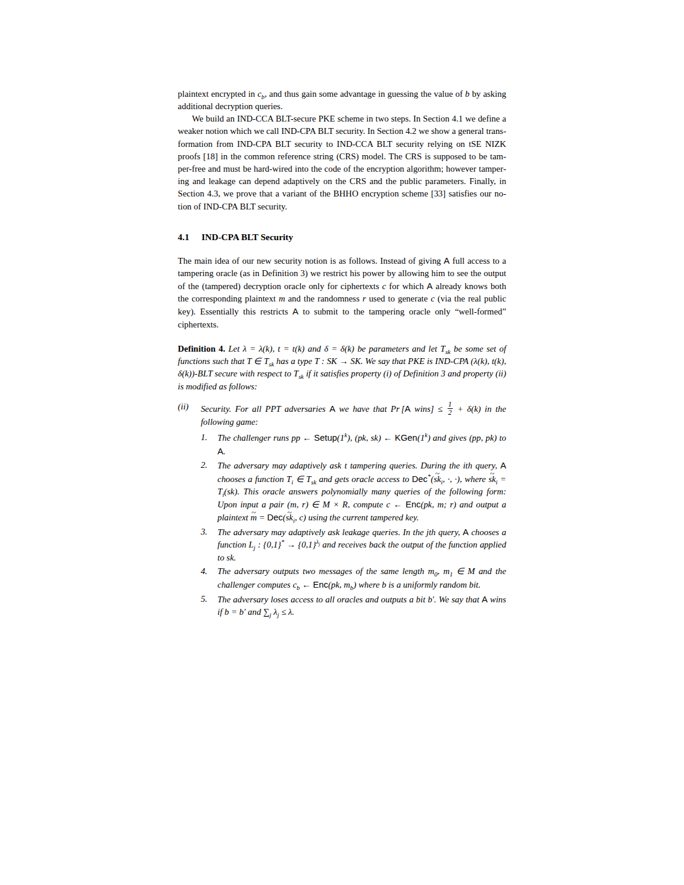plaintext encrypted in cb, and thus gain some advantage in guessing the value of b by asking additional decryption queries.
We build an IND-CCA BLT-secure PKE scheme in two steps. In Section 4.1 we define a weaker notion which we call IND-CPA BLT security. In Section 4.2 we show a general transformation from IND-CPA BLT security to IND-CCA BLT security relying on tSE NIZK proofs [18] in the common reference string (CRS) model. The CRS is supposed to be tamper-free and must be hard-wired into the code of the encryption algorithm; however tampering and leakage can depend adaptively on the CRS and the public parameters. Finally, in Section 4.3, we prove that a variant of the BHHO encryption scheme [33] satisfies our notion of IND-CPA BLT security.
4.1 IND-CPA BLT Security
The main idea of our new security notion is as follows. Instead of giving A full access to a tampering oracle (as in Definition 3) we restrict his power by allowing him to see the output of the (tampered) decryption oracle only for ciphertexts c for which A already knows both the corresponding plaintext m and the randomness r used to generate c (via the real public key). Essentially this restricts A to submit to the tampering oracle only “well-formed” ciphertexts.
Definition 4. Let λ = λ(k), t = t(k) and δ = δ(k) be parameters and let Tsk be some set of functions such that T ∈ Tsk has a type T : SK → SK. We say that PKE is IND-CPA (λ(k), t(k), δ(k))-BLT secure with respect to Tsk if it satisfies property (i) of Definition 3 and property (ii) is modified as follows:
(ii) Security. For all PPT adversaries A we have that Pr [A wins] ≤ 12 + δ(k) in the following game:
1. The challenger runs pp ← Setup(1k), (pk, sk) ← KGen(1k) and gives (pp, pk) to A.
2. The adversary may adaptively ask t tampering queries. During the ith query, A chooses a function Ti ∈ Tsk and gets oracle access to Dec*(~ski, ·, ·), where ~ski = Ti(sk). This oracle answers polynomially many queries of the following form: Upon input a pair (m, r) ∈ M × R, compute c ← Enc(pk, m; r) and output a plaintext ~m = Dec(~ski, c) using the current tampered key.
3. The adversary may adaptively ask leakage queries. In the jth query, A chooses a function Lj : {0,1}* → {0,1}λj and receives back the output of the function applied to sk.
4. The adversary outputs two messages of the same length m0, m1 ∈ M and the challenger computes cb ← Enc(pk, mb) where b is a uniformly random bit.
5. The adversary loses access to all oracles and outputs a bit b′. We say that A wins if b = b′ and ∑j λj ≤ λ.